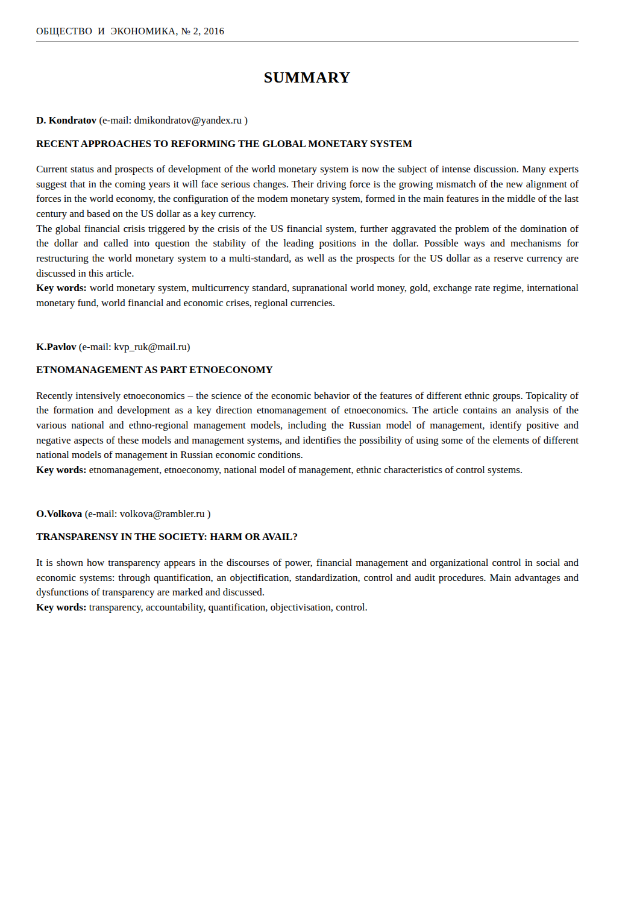ОБЩЕСТВО И ЭКОНОМИКА, № 2, 2016
SUMMARY
D. Kondratov (e-mail: dmikondratov@yandex.ru )
Recent approaches to reforming the global monetary system
Current status and prospects of development of the world monetary system is now the subject of intense discussion. Many experts suggest that in the coming years it will face serious changes. Their driving force is the growing mismatch of the new alignment of forces in the world economy, the configuration of the modem monetary system, formed in the main features in the middle of the last century and based on the US dollar as a key currency.
The global financial crisis triggered by the crisis of the US financial system, further aggravated the problem of the domination of the dollar and called into question the stability of the leading positions in the dollar. Possible ways and mechanisms for restructuring the world monetary system to a multi-standard, as well as the prospects for the US dollar as a reserve currency are discussed in this article.
Key words: world monetary system, multicurrency standard, supranational world money, gold, exchange rate regime, international monetary fund, world financial and economic crises, regional currencies.
K.Pavlov (e-mail: kvp_ruk@mail.ru)
Etnomanagement as part etnoeconomy
Recently intensively etnoeconomics – the science of the economic behavior of the features of different ethnic groups. Topicality of the formation and development as a key direction etnomanagement of etnoeconomics. The article contains an analysis of the various national and ethno-regional management models, including the Russian model of management, identify positive and negative aspects of these models and management systems, and identifies the possibility of using some of the elements of different national models of management in Russian economic conditions.
Key words: etnomanagement, etnoeconomy, national model of management, ethnic characteristics of control systems.
O.Volkova (e-mail: volkova@rambler.ru )
Transparensy in the society: harm or avail?
It is shown how transparency appears in the discourses of power, financial management and organizational control in social and economic systems: through quantification, an objectification, standardization, control and audit procedures. Main advantages and dysfunctions of transparency are marked and discussed.
Key words: transparency, accountability, quantification, objectivisation, control.